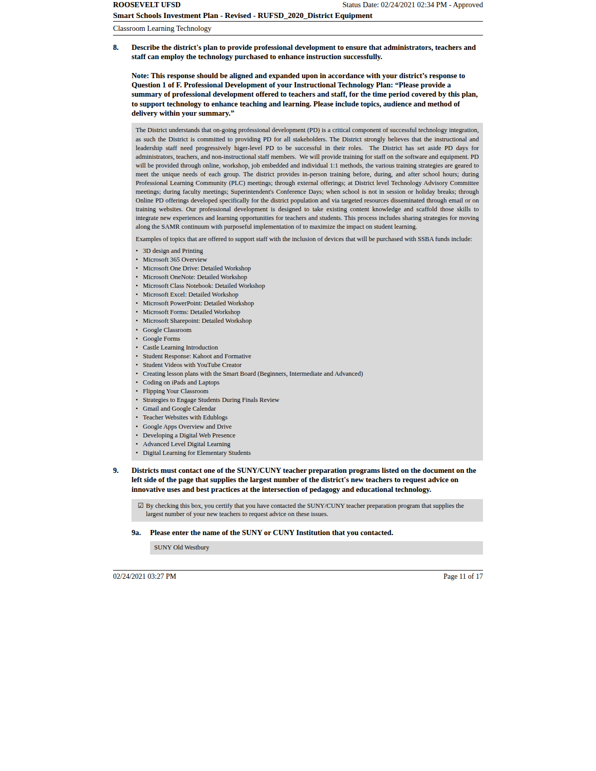ROOSEVELT UFSD
Status Date: 02/24/2021 02:34 PM - Approved
Smart Schools Investment Plan - Revised - RUFSD_2020_District Equipment
Classroom Learning Technology
8.
Describe the district's plan to provide professional development to ensure that administrators, teachers and staff can employ the technology purchased to enhance instruction successfully.
Note: This response should be aligned and expanded upon in accordance with your district’s response to Question 1 of F. Professional Development of your Instructional Technology Plan: “Please provide a summary of professional development offered to teachers and staff, for the time period covered by this plan, to support technology to enhance teaching and learning. Please include topics, audience and method of delivery within your summary.”
The District understands that on-going professional development (PD) is a critical component of successful technology integration, as such the District is committed to providing PD for all stakeholders. The District strongly believes that the instructional and leadership staff need progressively higer-level PD to be successful in their roles. The District has set aside PD days for administrators, teachers, and non-instructional staff members. We will provide training for staff on the software and equipment. PD will be provided through online, workshop, job embedded and individual 1:1 methods, the various training strategies are geared to meet the unique needs of each group. The district provides in-person training before, during, and after school hours; during Professional Learning Community (PLC) meetings; through external offerings; at District level Technology Advisory Committee meetings; during faculty meetings; Superintendent's Conference Days; when school is not in session or holiday breaks; through Online PD offerings developed specifically for the district population and via targeted resources disseminated through email or on training websites. Our professional development is designed to take existing content knowledge and scaffold those skills to integrate new experiences and learning opportunities for teachers and students. This process includes sharing strategies for moving along the SAMR continuum with purposeful implementation of to maximize the impact on student learning.
Examples of topics that are offered to support staff with the inclusion of devices that will be purchased with SSBA funds include:
3D design and Printing
Microsoft 365 Overview
Microsoft One Drive: Detailed Workshop
Microsoft OneNote: Detailed Workshop
Microsoft Class Notebook: Detailed Workshop
Microsoft Excel: Detailed Workshop
Microsoft PowerPoint: Detailed Workshop
Microsoft Forms: Detailed Workshop
Microsoft Sharepoint: Detailed Workshop
Google Classroom
Google Forms
Castle Learning Introduction
Student Response: Kahoot and Formative
Student Videos with YouTube Creator
Creating lesson plans with the Smart Board (Beginners, Intermediate and Advanced)
Coding on iPads and Laptops
Flipping Your Classroom
Strategies to Engage Students During Finals Review
Gmail and Google Calendar
Teacher Websites with Edublogs
Google Apps Overview and Drive
Developing a Digital Web Presence
Advanced Level Digital Learning
Digital Learning for Elementary Students
9.
Districts must contact one of the SUNY/CUNY teacher preparation programs listed on the document on the left side of the page that supplies the largest number of the district's new teachers to request advice on innovative uses and best practices at the intersection of pedagogy and educational technology.
☑
By checking this box, you certify that you have contacted the SUNY/CUNY teacher preparation program that supplies the largest number of your new teachers to request advice on these issues.
9a.
Please enter the name of the SUNY or CUNY Institution that you contacted.
SUNY Old Westbury
02/24/2021 03:27 PM
Page 11 of 17